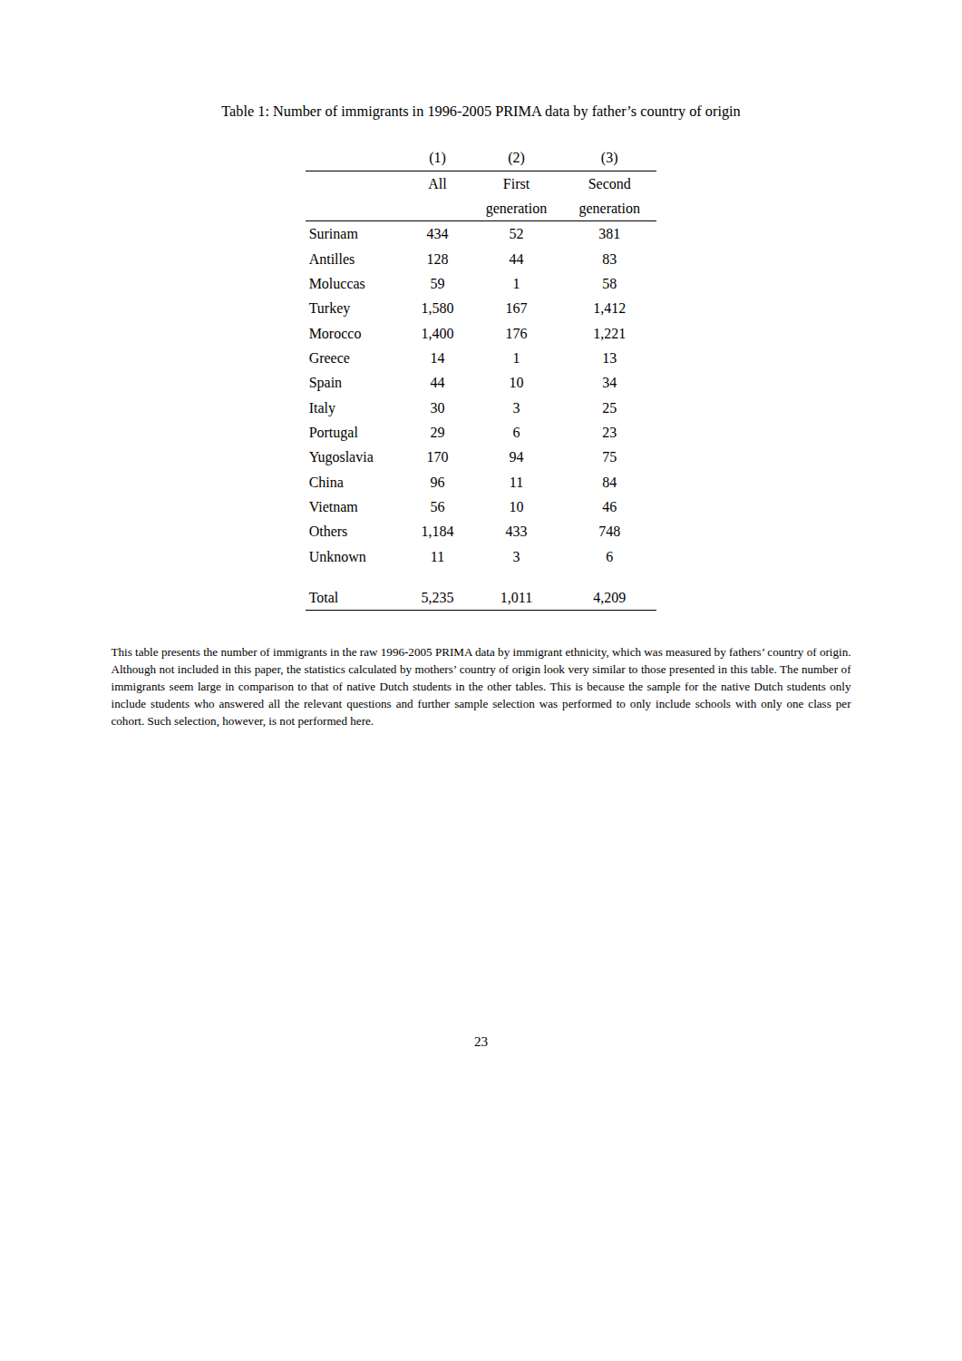Table 1: Number of immigrants in 1996-2005 PRIMA data by father’s country of origin
| | (1) | (2) | (3) |
| | All | First | Second |
| | | generation | generation |
| Surinam | 434 | 52 | 381 |
| Antilles | 128 | 44 | 83 |
| Moluccas | 59 | 1 | 58 |
| Turkey | 1,580 | 167 | 1,412 |
| Morocco | 1,400 | 176 | 1,221 |
| Greece | 14 | 1 | 13 |
| Spain | 44 | 10 | 34 |
| Italy | 30 | 3 | 25 |
| Portugal | 29 | 6 | 23 |
| Yugoslavia | 170 | 94 | 75 |
| China | 96 | 11 | 84 |
| Vietnam | 56 | 10 | 46 |
| Others | 1,184 | 433 | 748 |
| Unknown | 11 | 3 | 6 |
| Total | 5,235 | 1,011 | 4,209 |
This table presents the number of immigrants in the raw 1996-2005 PRIMA data by immigrant ethnicity, which was measured by fathers’ country of origin. Although not included in this paper, the statistics calculated by mothers’ country of origin look very similar to those presented in this table. The number of immigrants seem large in comparison to that of native Dutch students in the other tables. This is because the sample for the native Dutch students only include students who answered all the relevant questions and further sample selection was performed to only include schools with only one class per cohort. Such selection, however, is not performed here.
23